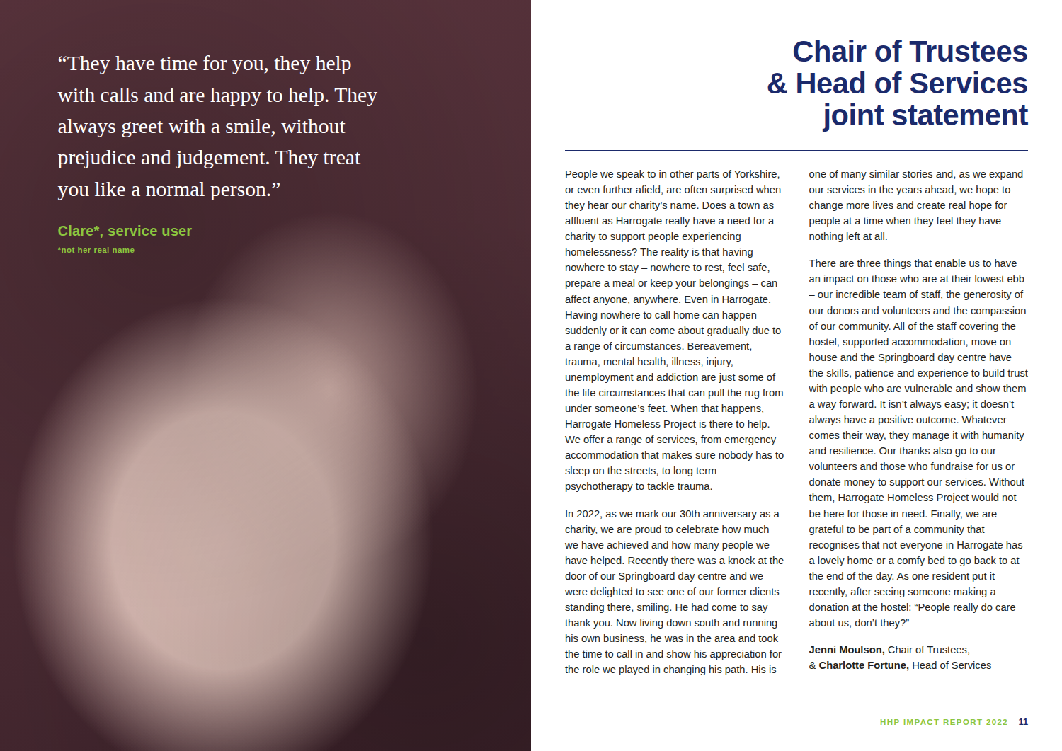“They have time for you, they help with calls and are happy to help. They always greet with a smile, without prejudice and judgement. They treat you like a normal person.”
Clare*, service user *not her real name
Chair of Trustees
& Head of Services
joint statement
People we speak to in other parts of Yorkshire, or even further afield, are often surprised when they hear our charity’s name. Does a town as affluent as Harrogate really have a need for a charity to support people experiencing homelessness? The reality is that having nowhere to stay – nowhere to rest, feel safe, prepare a meal or keep your belongings – can affect anyone, anywhere. Even in Harrogate. Having nowhere to call home can happen suddenly or it can come about gradually due to a range of circumstances. Bereavement, trauma, mental health, illness, injury, unemployment and addiction are just some of the life circumstances that can pull the rug from under someone’s feet. When that happens, Harrogate Homeless Project is there to help. We offer a range of services, from emergency accommodation that makes sure nobody has to sleep on the streets, to long term psychotherapy to tackle trauma.
In 2022, as we mark our 30th anniversary as a charity, we are proud to celebrate how much we have achieved and how many people we have helped. Recently there was a knock at the door of our Springboard day centre and we were delighted to see one of our former clients standing there, smiling. He had come to say thank you. Now living down south and running his own business, he was in the area and took the time to call in and show his appreciation for the role we played in changing his path. His is one of many similar stories and, as we expand our services in the years ahead, we hope to change more lives and create real hope for people at a time when they feel they have nothing left at all.
There are three things that enable us to have an impact on those who are at their lowest ebb – our incredible team of staff, the generosity of our donors and volunteers and the compassion of our community. All of the staff covering the hostel, supported accommodation, move on house and the Springboard day centre have the skills, patience and experience to build trust with people who are vulnerable and show them a way forward. It isn’t always easy; it doesn’t always have a positive outcome. Whatever comes their way, they manage it with humanity and resilience. Our thanks also go to our volunteers and those who fundraise for us or donate money to support our services. Without them, Harrogate Homeless Project would not be here for those in need. Finally, we are grateful to be part of a community that recognises that not everyone in Harrogate has a lovely home or a comfy bed to go back to at the end of the day. As one resident put it recently, after seeing someone making a donation at the hostel: “People really do care about us, don’t they?”
Jenni Moulson, Chair of Trustees,
& Charlotte Fortune, Head of Services
HHP Impact Report 2022 11